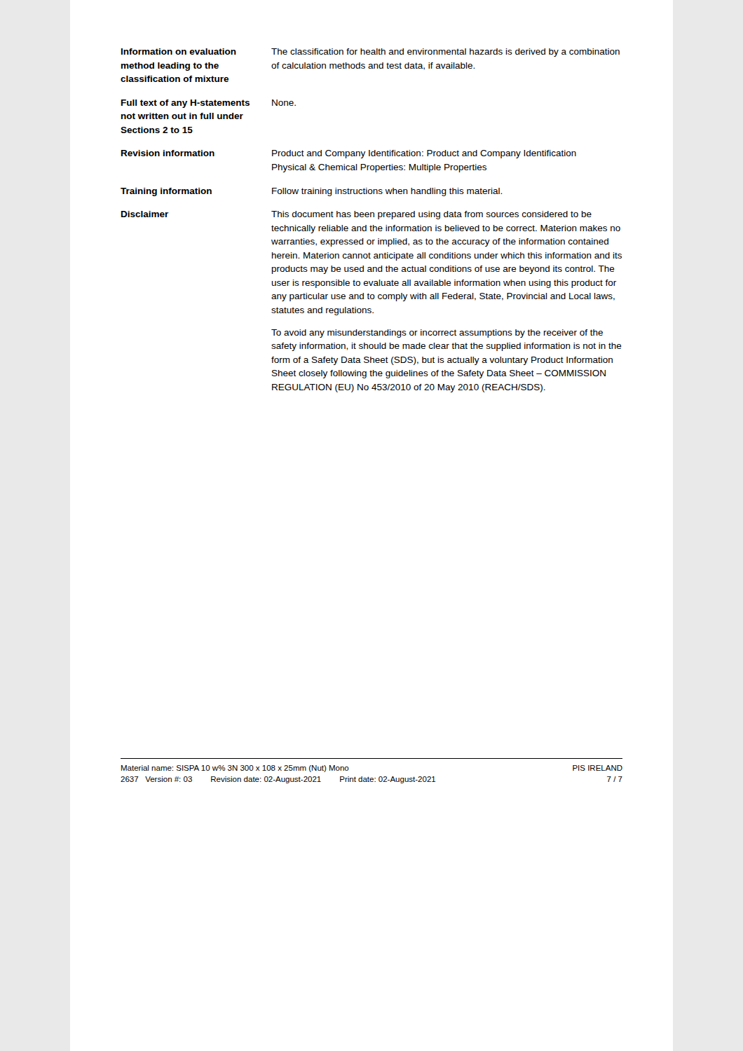Information on evaluation method leading to the classification of mixture
The classification for health and environmental hazards is derived by a combination of calculation methods and test data, if available.
Full text of any H-statements not written out in full under Sections 2 to 15
None.
Revision information
Product and Company Identification: Product and Company Identification Physical & Chemical Properties: Multiple Properties
Training information
Follow training instructions when handling this material.
Disclaimer
This document has been prepared using data from sources considered to be technically reliable and the information is believed to be correct. Materion makes no warranties, expressed or implied, as to the accuracy of the information contained herein. Materion cannot anticipate all conditions under which this information and its products may be used and the actual conditions of use are beyond its control. The user is responsible to evaluate all available information when using this product for any particular use and to comply with all Federal, State, Provincial and Local laws, statutes and regulations.
To avoid any misunderstandings or incorrect assumptions by the receiver of the safety information, it should be made clear that the supplied information is not in the form of a Safety Data Sheet (SDS), but is actually a voluntary Product Information Sheet closely following the guidelines of the Safety Data Sheet – COMMISSION REGULATION (EU) No 453/2010 of 20 May 2010 (REACH/SDS).
Material name: SISPA 10 w% 3N 300 x 108 x 25mm (Nut) Mono
PIS IRELAND
2637 Version #: 03 Revision date: 02-August-2021 Print date: 02-August-2021
7 / 7